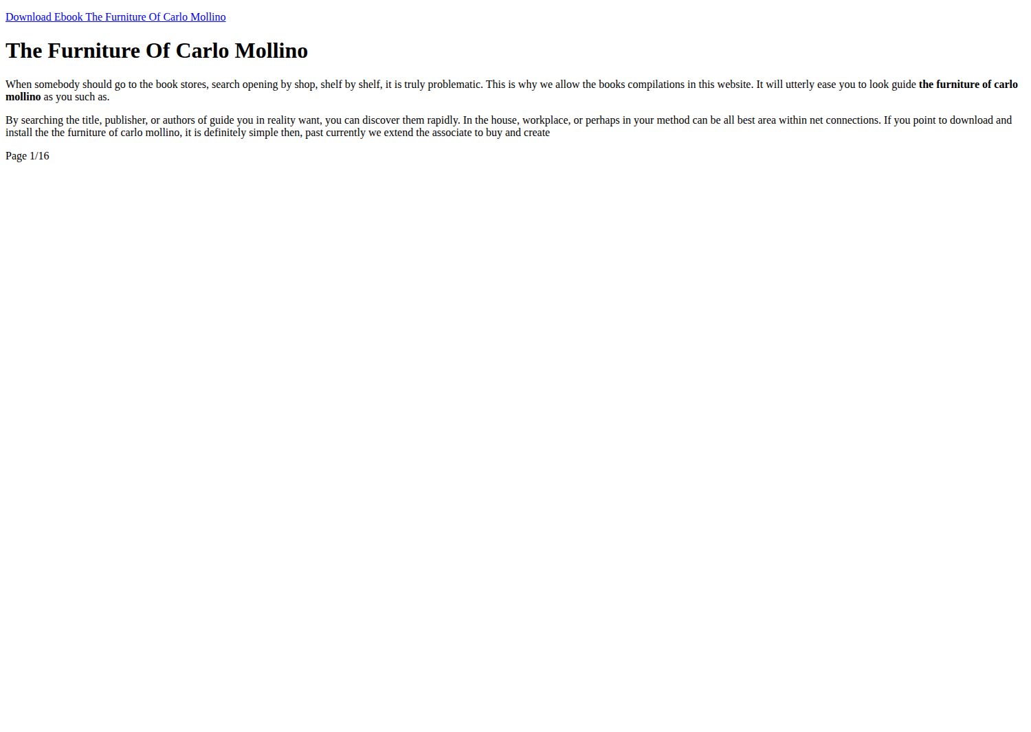Download Ebook The Furniture Of Carlo Mollino
The Furniture Of Carlo Mollino
When somebody should go to the book stores, search opening by shop, shelf by shelf, it is truly problematic. This is why we allow the books compilations in this website. It will utterly ease you to look guide the furniture of carlo mollino as you such as.
By searching the title, publisher, or authors of guide you in reality want, you can discover them rapidly. In the house, workplace, or perhaps in your method can be all best area within net connections. If you point to download and install the the furniture of carlo mollino, it is definitely simple then, past currently we extend the associate to buy and create
Page 1/16